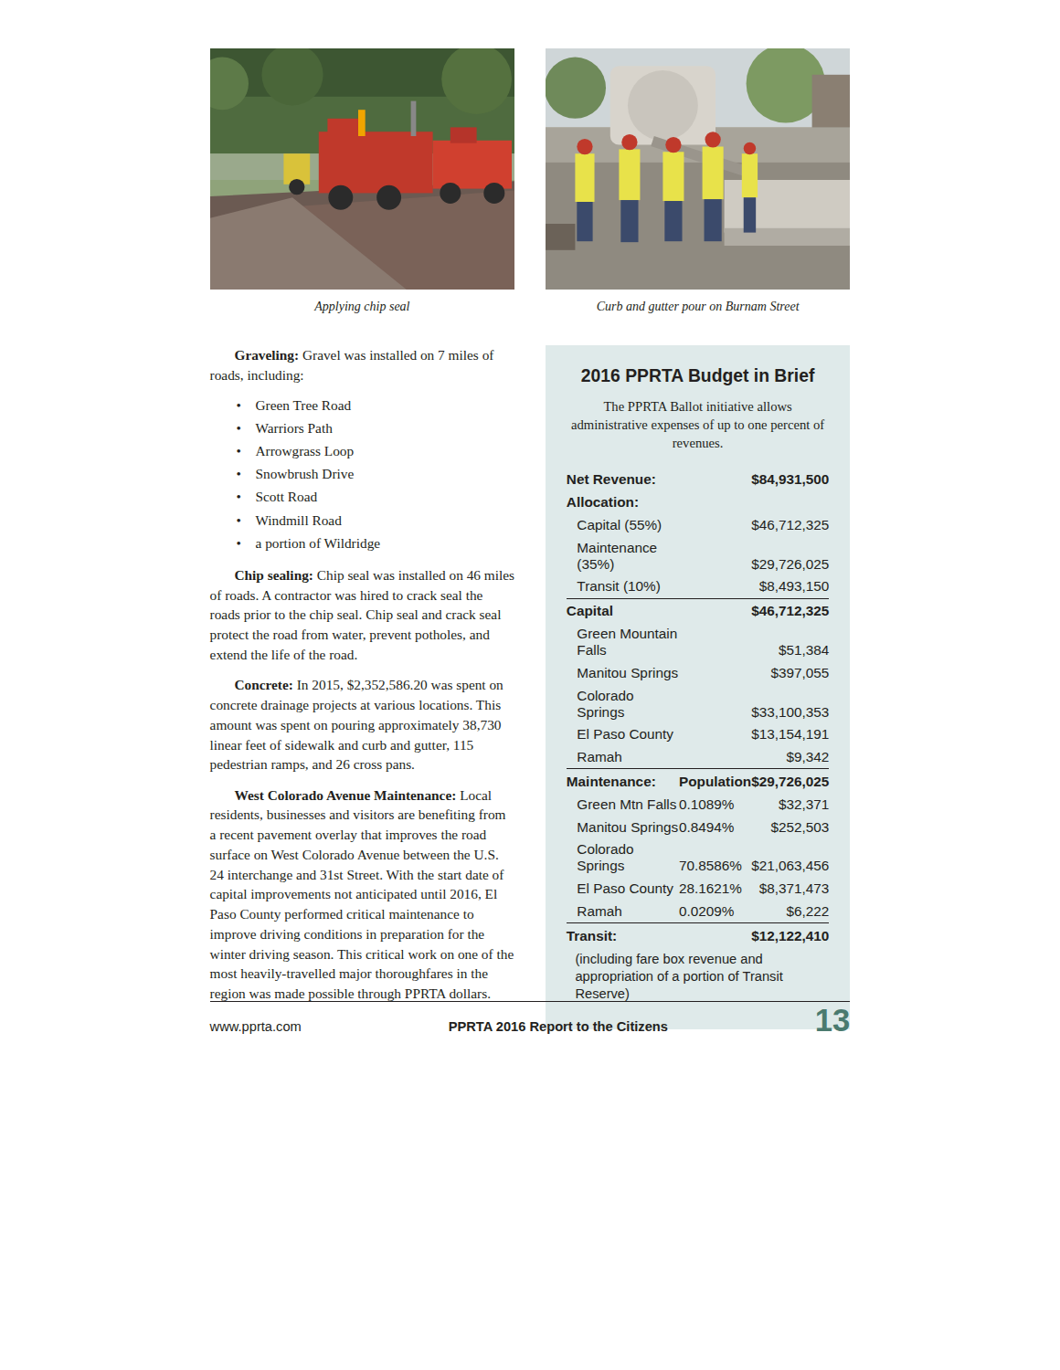Applying chip seal
Curb and gutter pour on Burnam Street
Graveling: Gravel was installed on 7 miles of roads, including:
Green Tree Road
Warriors Path
Arrowgrass Loop
Snowbrush Drive
Scott Road
Windmill Road
a portion of Wildridge
Chip sealing: Chip seal was installed on 46 miles of roads. A contractor was hired to crack seal the roads prior to the chip seal. Chip seal and crack seal protect the road from water, prevent potholes, and extend the life of the road.
Concrete: In 2015, $2,352,586.20 was spent on concrete drainage projects at various locations. This amount was spent on pouring approximately 38,730 linear feet of sidewalk and curb and gutter, 115 pedestrian ramps, and 26 cross pans.
West Colorado Avenue Maintenance: Local residents, businesses and visitors are benefiting from a recent pavement overlay that improves the road surface on West Colorado Avenue between the U.S. 24 interchange and 31st Street. With the start date of capital improvements not anticipated until 2016, El Paso County performed critical maintenance to improve driving conditions in preparation for the winter driving season. This critical work on one of the most heavily-travelled major thoroughfares in the region was made possible through PPRTA dollars.
2016 PPRTA Budget in Brief
The PPRTA Ballot initiative allows administrative expenses of up to one percent of revenues.
| Net Revenue: | | $84,931,500 |
| Allocation: | | |
| Capital (55%) | | $46,712,325 |
| Maintenance (35%) | | $29,726,025 |
| Transit (10%) | | $8,493,150 |
| Capital | | $46,712,325 |
| Green Mountain Falls | | $51,384 |
| Manitou Springs | | $397,055 |
| Colorado Springs | | $33,100,353 |
| El Paso County | | $13,154,191 |
| Ramah | | $9,342 |
| Maintenance: | Population | $29,726,025 |
| Green Mtn Falls | 0.1089% | $32,371 |
| Manitou Springs | 0.8494% | $252,503 |
| Colorado Springs | 70.8586% | $21,063,456 |
| El Paso County | 28.1621% | $8,371,473 |
| Ramah | 0.0209% | $6,222 |
| Transit: | | $12,122,410 |
(including fare box revenue and appropriation of a portion of Transit Reserve)
www.pprta.com
PPRTA 2016 Report to the Citizens
13